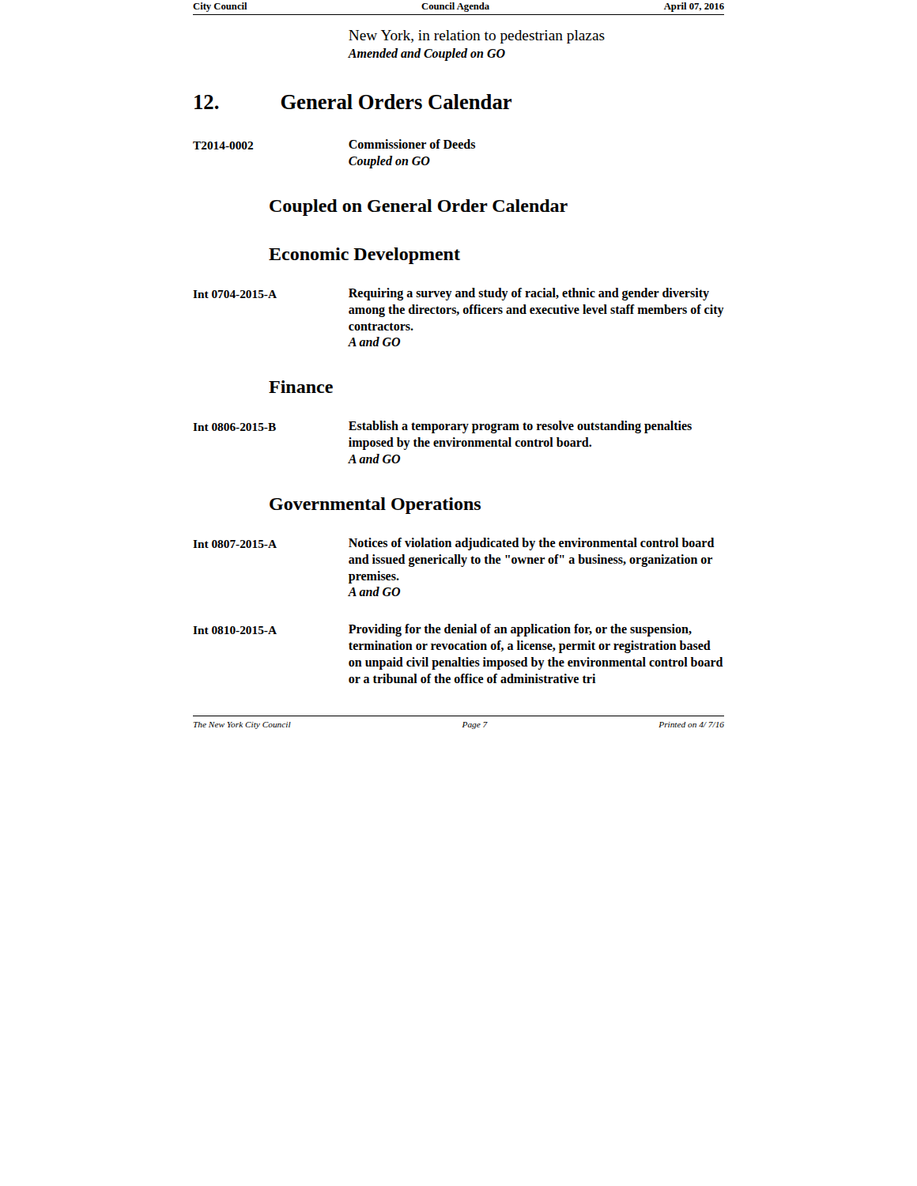City Council
Council Agenda
April 07, 2016
New York, in relation to pedestrian plazas
Amended and Coupled on GO
12. General Orders Calendar
T2014-0002
Commissioner of Deeds
Coupled on GO
Coupled on General Order Calendar
Economic Development
Int 0704-2015-A
Requiring a survey and study of racial, ethnic and gender diversity among the directors, officers and executive level staff members of city contractors.
A and GO
Finance
Int 0806-2015-B
Establish a temporary program to resolve outstanding penalties imposed by the environmental control board.
A and GO
Governmental Operations
Int 0807-2015-A
Notices of violation adjudicated by the environmental control board and issued generically to the "owner of" a business, organization or premises.
A and GO
Int 0810-2015-A
Providing for the denial of an application for, or the suspension, termination or revocation of, a license, permit or registration based on unpaid civil penalties imposed by the environmental control board or a tribunal of the office of administrative tri
The New York City Council
Page 7
Printed on 4/ 7/16